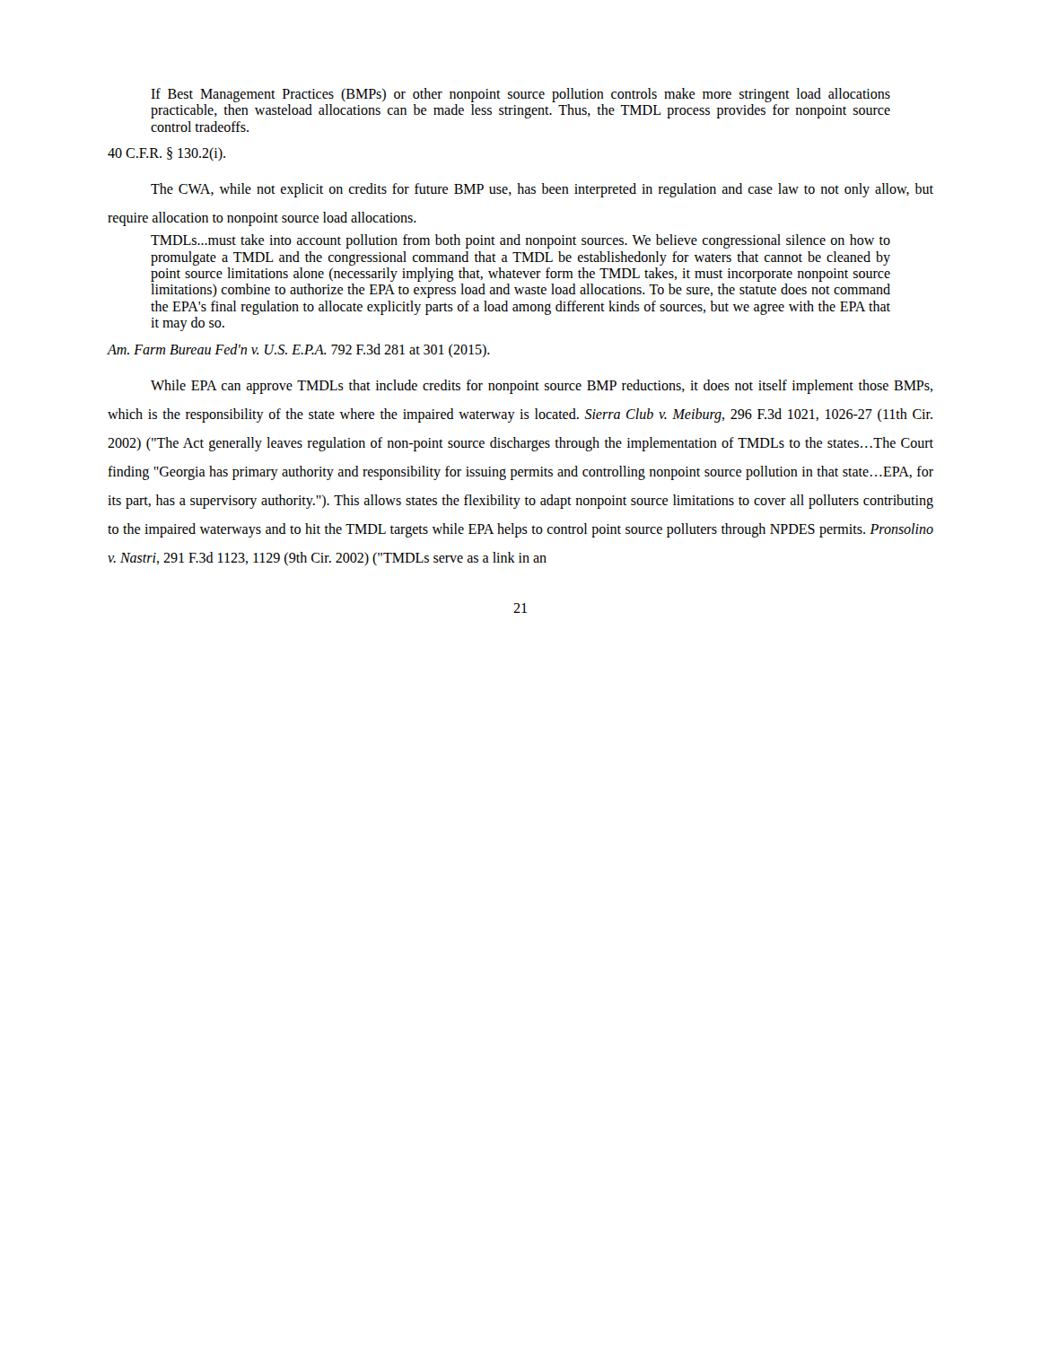If Best Management Practices (BMPs) or other nonpoint source pollution controls make more stringent load allocations practicable, then wasteload allocations can be made less stringent. Thus, the TMDL process provides for nonpoint source control tradeoffs.
40 C.F.R. § 130.2(i).
The CWA, while not explicit on credits for future BMP use, has been interpreted in regulation and case law to not only allow, but require allocation to nonpoint source load allocations.
TMDLs...must take into account pollution from both point and nonpoint sources. We believe congressional silence on how to promulgate a TMDL and the congressional command that a TMDL be establishedonly for waters that cannot be cleaned by point source limitations alone (necessarily implying that, whatever form the TMDL takes, it must incorporate nonpoint source limitations) combine to authorize the EPA to express load and waste load allocations. To be sure, the statute does not command the EPA's final regulation to allocate explicitly parts of a load among different kinds of sources, but we agree with the EPA that it may do so.
Am. Farm Bureau Fed'n v. U.S. E.P.A. 792 F.3d 281 at 301 (2015).
While EPA can approve TMDLs that include credits for nonpoint source BMP reductions, it does not itself implement those BMPs, which is the responsibility of the state where the impaired waterway is located. Sierra Club v. Meiburg, 296 F.3d 1021, 1026-27 (11th Cir. 2002) ("The Act generally leaves regulation of non-point source discharges through the implementation of TMDLs to the states…The Court finding "Georgia has primary authority and responsibility for issuing permits and controlling nonpoint source pollution in that state…EPA, for its part, has a supervisory authority."). This allows states the flexibility to adapt nonpoint source limitations to cover all polluters contributing to the impaired waterways and to hit the TMDL targets while EPA helps to control point source polluters through NPDES permits. Pronsolino v. Nastri, 291 F.3d 1123, 1129 (9th Cir. 2002) ("TMDLs serve as a link in an
21